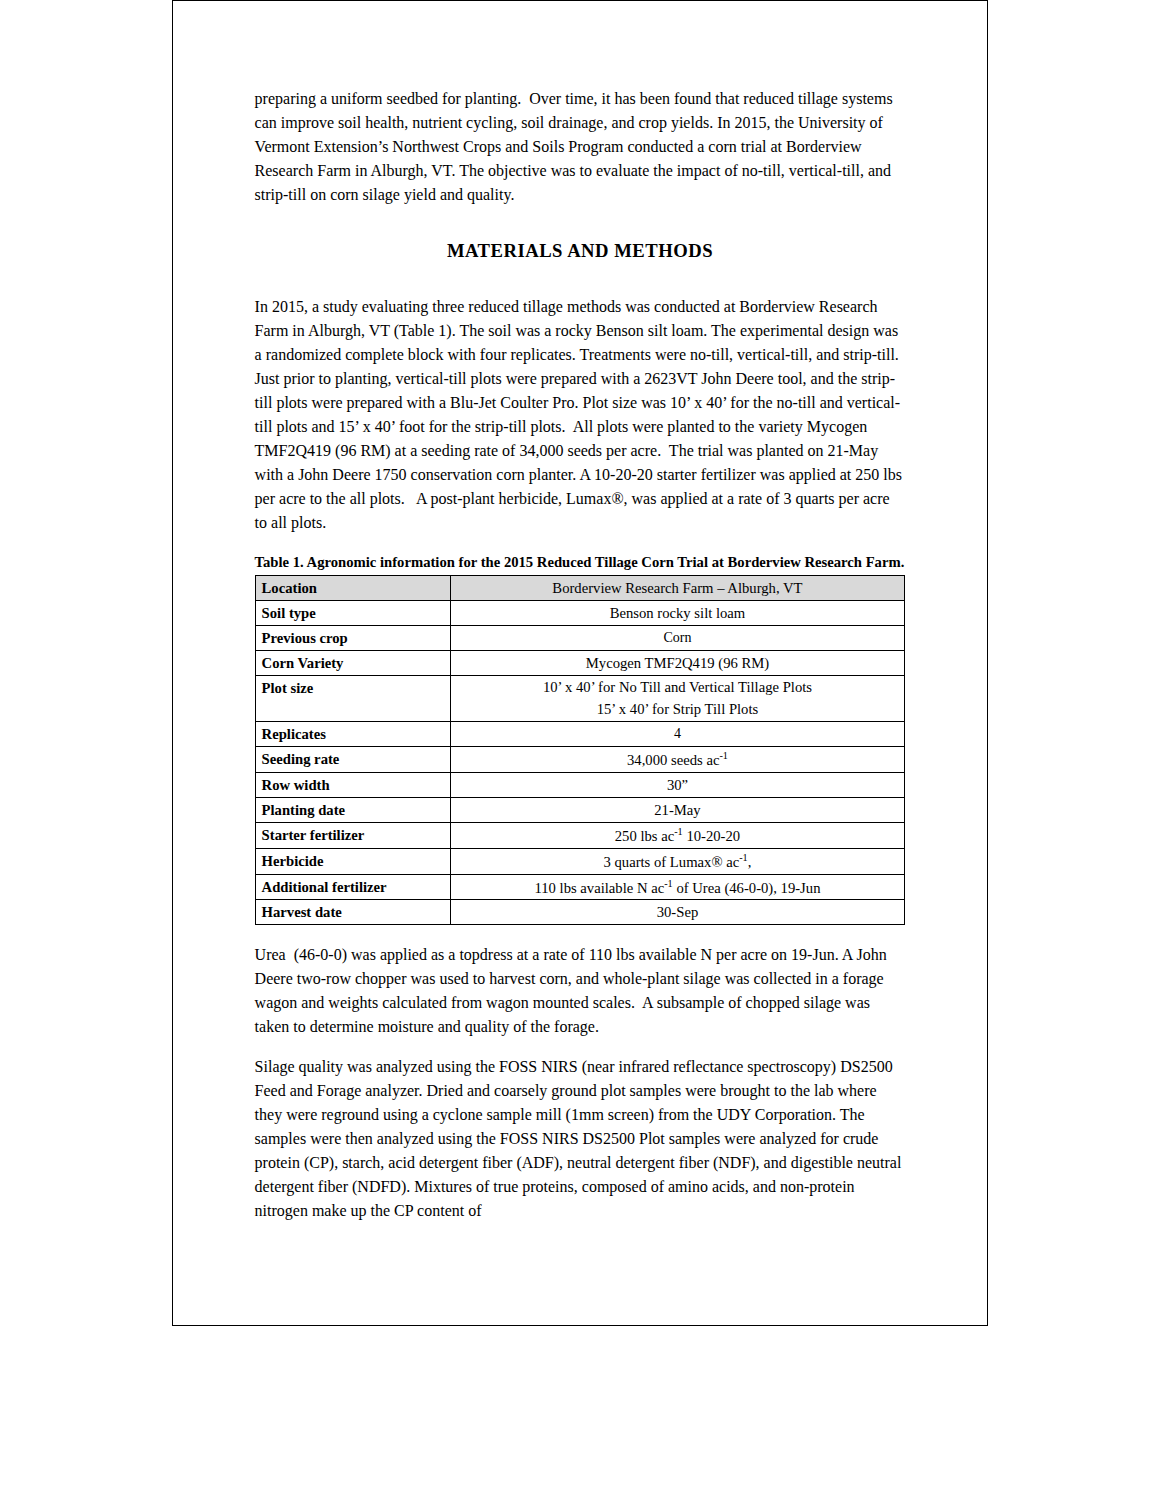preparing a uniform seedbed for planting. Over time, it has been found that reduced tillage systems can improve soil health, nutrient cycling, soil drainage, and crop yields. In 2015, the University of Vermont Extension’s Northwest Crops and Soils Program conducted a corn trial at Borderview Research Farm in Alburgh, VT. The objective was to evaluate the impact of no-till, vertical-till, and strip-till on corn silage yield and quality.
MATERIALS AND METHODS
In 2015, a study evaluating three reduced tillage methods was conducted at Borderview Research Farm in Alburgh, VT (Table 1). The soil was a rocky Benson silt loam. The experimental design was a randomized complete block with four replicates. Treatments were no-till, vertical-till, and strip-till. Just prior to planting, vertical-till plots were prepared with a 2623VT John Deere tool, and the strip-till plots were prepared with a Blu-Jet Coulter Pro. Plot size was 10’ x 40’ for the no-till and vertical-till plots and 15’ x 40’ foot for the strip-till plots. All plots were planted to the variety Mycogen TMF2Q419 (96 RM) at a seeding rate of 34,000 seeds per acre. The trial was planted on 21-May with a John Deere 1750 conservation corn planter. A 10-20-20 starter fertilizer was applied at 250 lbs per acre to the all plots. A post-plant herbicide, Lumax®, was applied at a rate of 3 quarts per acre to all plots.
Table 1. Agronomic information for the 2015 Reduced Tillage Corn Trial at Borderview Research Farm.
| Location | Borderview Research Farm – Alburgh, VT |
| Soil type | Benson rocky silt loam |
| Previous crop | Corn |
| Corn Variety | Mycogen TMF2Q419 (96 RM) |
| Plot size | 10’ x 40’ for No Till and Vertical Tillage Plots 15’ x 40’ for Strip Till Plots |
| Replicates | 4 |
| Seeding rate | 34,000 seeds ac -1 |
| Row width | 30” |
| Planting date | 21-May |
| Starter fertilizer | 250 lbs ac -1 10-20-20 |
| Herbicide | 3 quarts of Lumax® ac -1 , |
| Additional fertilizer | 110 lbs available N ac -1 of Urea (46-0-0), 19-Jun |
| Harvest date | 30-Sep |
Urea (46-0-0) was applied as a topdress at a rate of 110 lbs available N per acre on 19-Jun. A John Deere two-row chopper was used to harvest corn, and whole-plant silage was collected in a forage wagon and weights calculated from wagon mounted scales. A subsample of chopped silage was taken to determine moisture and quality of the forage.
Silage quality was analyzed using the FOSS NIRS (near infrared reflectance spectroscopy) DS2500 Feed and Forage analyzer. Dried and coarsely ground plot samples were brought to the lab where they were reground using a cyclone sample mill (1mm screen) from the UDY Corporation. The samples were then analyzed using the FOSS NIRS DS2500 Plot samples were analyzed for crude protein (CP), starch, acid detergent fiber (ADF), neutral detergent fiber (NDF), and digestible neutral detergent fiber (NDFD). Mixtures of true proteins, composed of amino acids, and non-protein nitrogen make up the CP content of